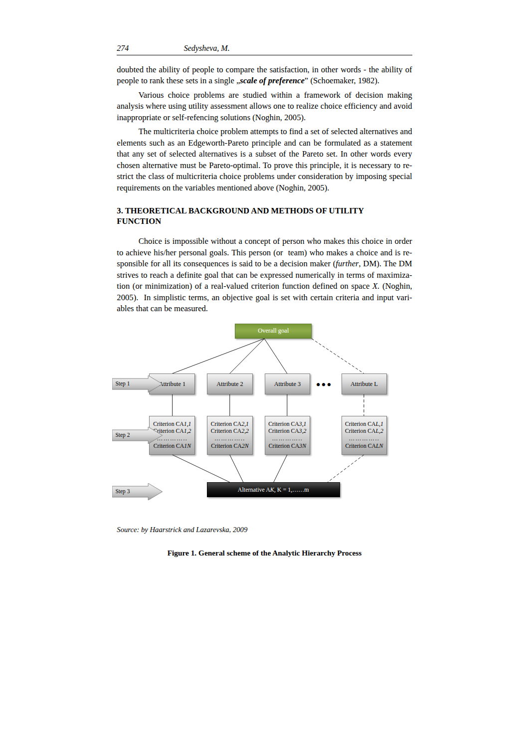274 Sedysheva, M.
doubted the ability of people to compare the satisfaction, in other words - the ability of people to rank these sets in a single „scale of preference” (Schoemaker, 1982).
Various choice problems are studied within a framework of decision making analysis where using utility assessment allows one to realize choice efficiency and avoid inappropriate or self-refencing solutions (Noghin, 2005).
The multicriteria choice problem attempts to find a set of selected alternatives and elements such as an Edgeworth-Pareto principle and can be formulated as a statement that any set of selected alternatives is a subset of the Pareto set. In other words every chosen alternative must be Pareto-optimal. To prove this principle, it is necessary to restrict the class of multicriteria choice problems under consideration by imposing special requirements on the variables mentioned above (Noghin, 2005).
3. Theoretical background and methods of utility
function
Choice is impossible without a concept of person who makes this choice in order to achieve his/her personal goals. This person (or team) who makes a choice and is responsible for all its consequences is said to be a decision maker (further, DM). The DM strives to reach a definite goal that can be expressed numerically in terms of maximization (or minimization) of a real-valued criterion function defined on space X. (Noghin, 2005). In simplistic terms, an objective goal is set with certain criteria and input variables that can be measured.
Overall goal
Attribute 1
Attribute 2
Attribute 3
Attribute L
•••
Criterion CA1,1
Criterion CA1,2
…………..
Criterion CA1N
Criterion CA2,1
Criterion CA2,2
…………..
Criterion CA2N
Criterion CA3,1
Criterion CA3,2
…………..
Criterion CA3N
Criterion CAL,1
Criterion CAL,2
…………..
Criterion CALN
Alternative AK , K = 1,……m
Step 1
Step 2
Step 3
Source: by Haarstrick and Lazarevska, 2009
Figure 1. General scheme of the Analytic Hierarchy Process